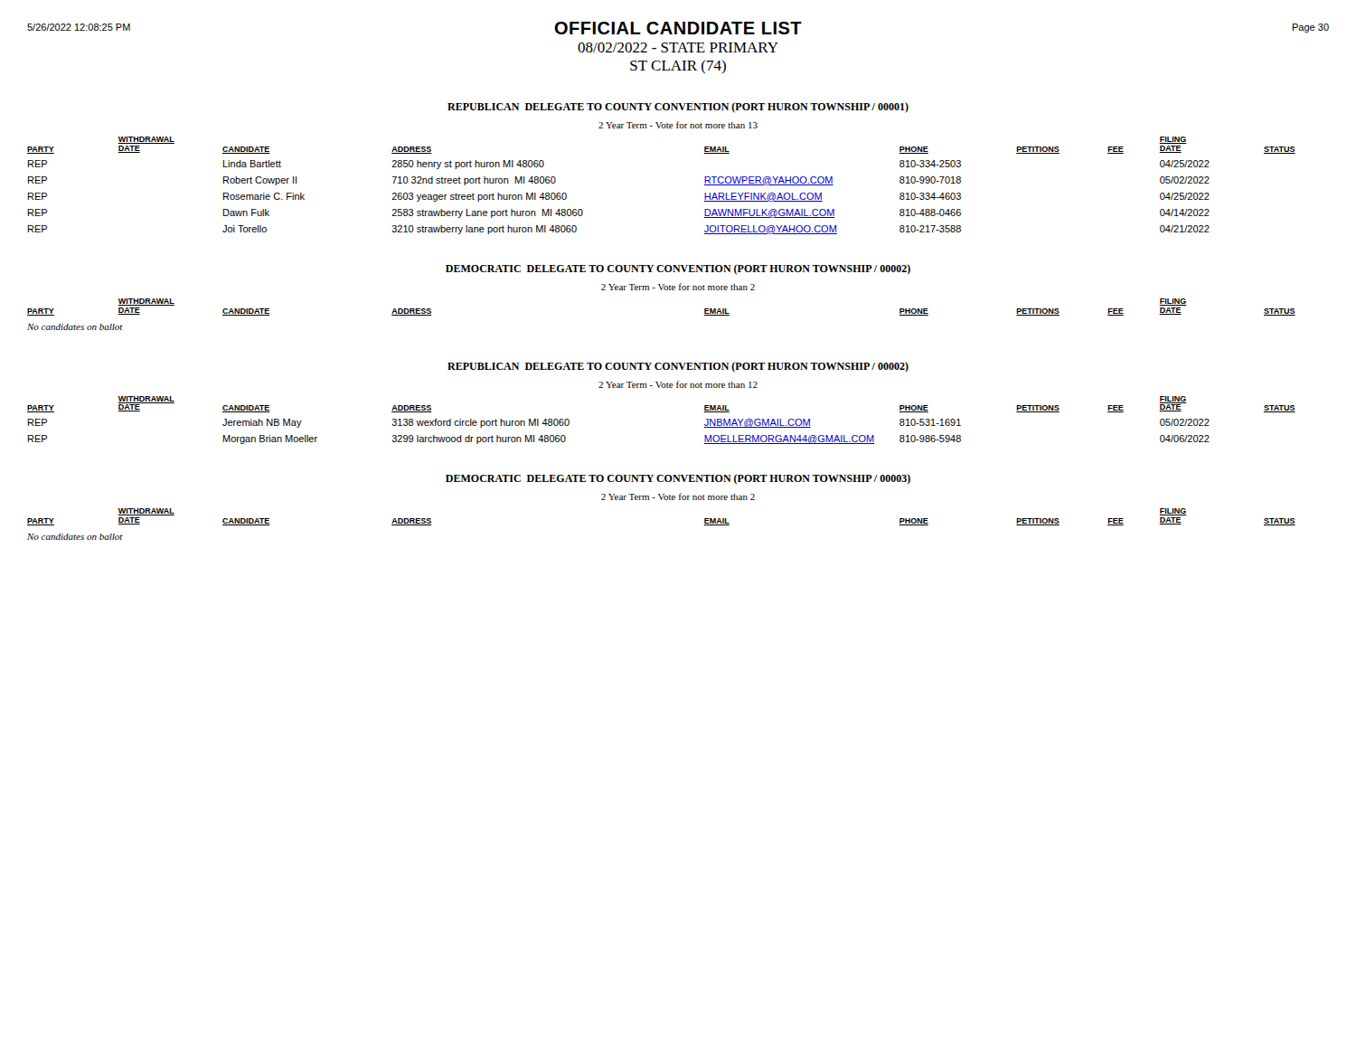5/26/2022 12:08:25 PM
Page 30
OFFICIAL CANDIDATE LIST
08/02/2022 - STATE PRIMARY
ST CLAIR (74)
REPUBLICAN DELEGATE TO COUNTY CONVENTION (PORT HURON TOWNSHIP / 00001)
2 Year Term - Vote for not more than 13
| PARTY | WITHDRAWAL DATE | CANDIDATE | ADDRESS | EMAIL | PHONE | PETITIONS | FEE | FILING DATE | STATUS |
| --- | --- | --- | --- | --- | --- | --- | --- | --- | --- |
| REP | | Linda Bartlett | 2850 henry st port huron MI 48060 | | 810-334-2503 | | | 04/25/2022 | |
| REP | | Robert Cowper II | 710 32nd street port huron MI 48060 | RTCOWPER@YAHOO.COM | 810-990-7018 | | | 05/02/2022 | |
| REP | | Rosemarie C. Fink | 2603 yeager street port huron MI 48060 | HARLEYFINK@AOL.COM | 810-334-4603 | | | 04/25/2022 | |
| REP | | Dawn Fulk | 2583 strawberry Lane port huron MI 48060 | DAWNMFULK@GMAIL.COM | 810-488-0466 | | | 04/14/2022 | |
| REP | | Joi Torello | 3210 strawberry lane port huron MI 48060 | JOITORELLO@YAHOO.COM | 810-217-3588 | | | 04/21/2022 | |
DEMOCRATIC DELEGATE TO COUNTY CONVENTION (PORT HURON TOWNSHIP / 00002)
2 Year Term - Vote for not more than 2
| PARTY | WITHDRAWAL DATE | CANDIDATE | ADDRESS | EMAIL | PHONE | PETITIONS | FEE | FILING DATE | STATUS |
| --- | --- | --- | --- | --- | --- | --- | --- | --- | --- |
| No candidates on ballot |
REPUBLICAN DELEGATE TO COUNTY CONVENTION (PORT HURON TOWNSHIP / 00002)
2 Year Term - Vote for not more than 12
| PARTY | WITHDRAWAL DATE | CANDIDATE | ADDRESS | EMAIL | PHONE | PETITIONS | FEE | FILING DATE | STATUS |
| --- | --- | --- | --- | --- | --- | --- | --- | --- | --- |
| REP | | Jeremiah NB May | 3138 wexford circle port huron MI 48060 | JNBMAY@GMAIL.COM | 810-531-1691 | | | 05/02/2022 | |
| REP | | Morgan Brian Moeller | 3299 larchwood dr port huron MI 48060 | MOELLERMORGAN44@GMAIL.COM | 810-986-5948 | | | 04/06/2022 | |
DEMOCRATIC DELEGATE TO COUNTY CONVENTION (PORT HURON TOWNSHIP / 00003)
2 Year Term - Vote for not more than 2
| PARTY | WITHDRAWAL DATE | CANDIDATE | ADDRESS | EMAIL | PHONE | PETITIONS | FEE | FILING DATE | STATUS |
| --- | --- | --- | --- | --- | --- | --- | --- | --- | --- |
| No candidates on ballot |